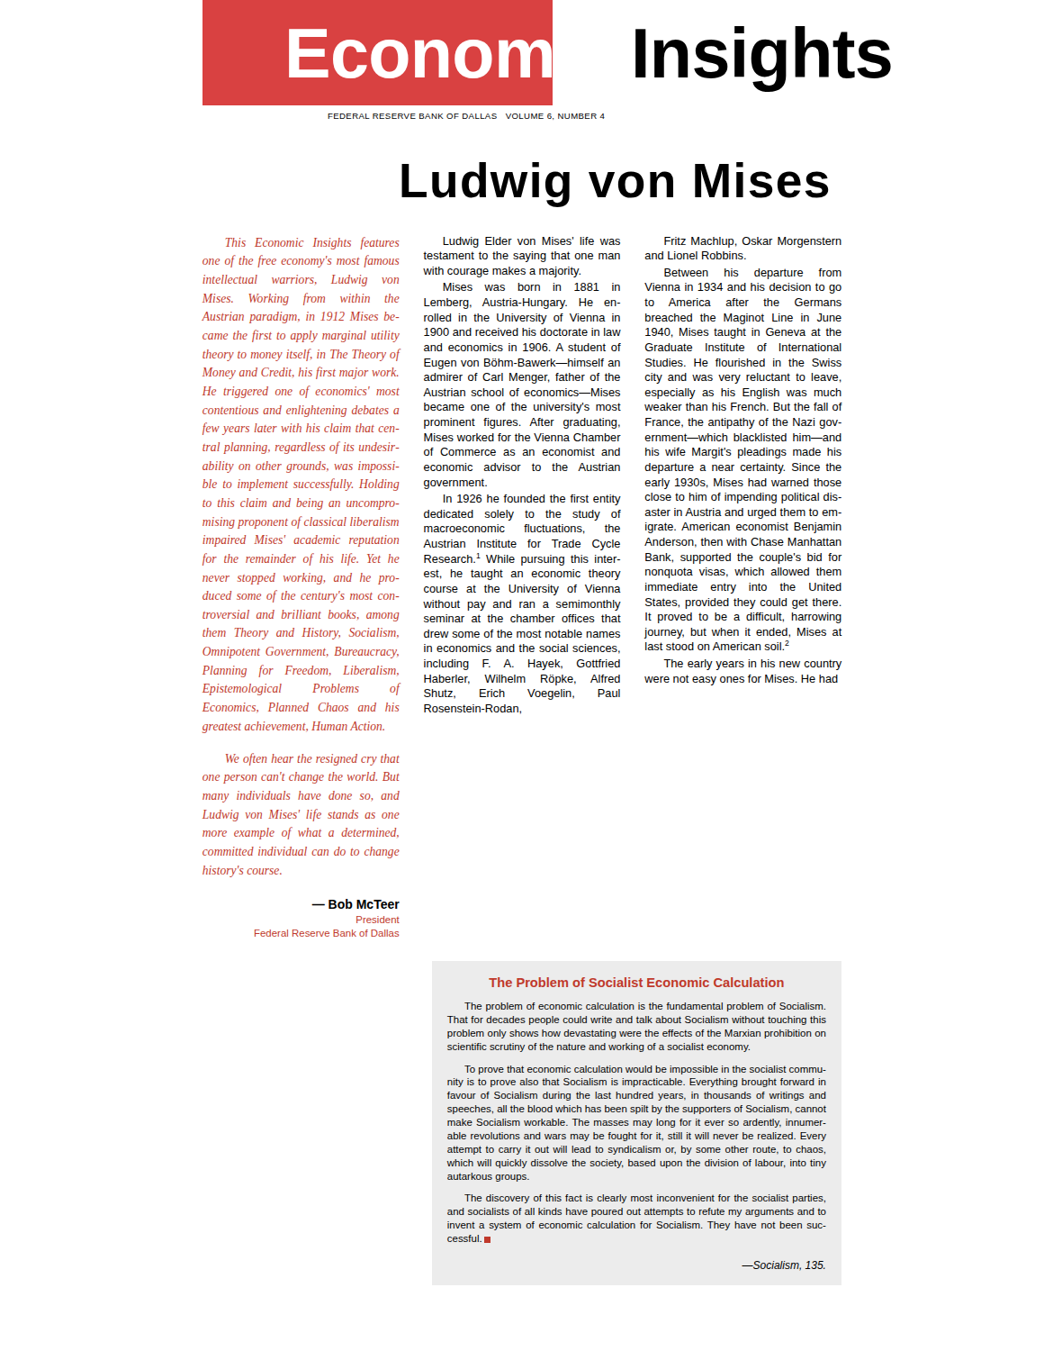Economic Insights
FEDERAL RESERVE BANK OF DALLAS VOLUME 6, NUMBER 4
Ludwig von Mises
This Economic Insights features one of the free economy's most famous intellectual warriors, Ludwig von Mises. Working from within the Austrian paradigm, in 1912 Mises became the first to apply marginal utility theory to money itself, in The Theory of Money and Credit, his first major work. He triggered one of economics' most contentious and enlightening debates a few years later with his claim that central planning, regardless of its undesirability on other grounds, was impossible to implement successfully. Holding to this claim and being an uncompromising proponent of classical liberalism impaired Mises' academic reputation for the remainder of his life. Yet he never stopped working, and he produced some of the century's most controversial and brilliant books, among them Theory and History, Socialism, Omnipotent Government, Bureaucracy, Planning for Freedom, Liberalism, Epistemological Problems of Economics, Planned Chaos and his greatest achievement, Human Action.
We often hear the resigned cry that one person can't change the world. But many individuals have done so, and Ludwig von Mises' life stands as one more example of what a determined, committed individual can do to change history's course.
— Bob McTeer
President
Federal Reserve Bank of Dallas
Ludwig Elder von Mises' life was testament to the saying that one man with courage makes a majority.
Mises was born in 1881 in Lemberg, Austria-Hungary. He enrolled in the University of Vienna in 1900 and received his doctorate in law and economics in 1906. A student of Eugen von Böhm-Bawerk—himself an admirer of Carl Menger, father of the Austrian school of economics—Mises became one of the university's most prominent figures. After graduating, Mises worked for the Vienna Chamber of Commerce as an economist and economic advisor to the Austrian government.
In 1926 he founded the first entity dedicated solely to the study of macroeconomic fluctuations, the Austrian Institute for Trade Cycle Research.1 While pursuing this interest, he taught an economic theory course at the University of Vienna without pay and ran a semimonthly seminar at the chamber offices that drew some of the most notable names in economics and the social sciences, including F. A. Hayek, Gottfried Haberler, Wilhelm Röpke, Alfred Shutz, Erich Voegelin, Paul Rosenstein-Rodan,
Fritz Machlup, Oskar Morgenstern and Lionel Robbins.
Between his departure from Vienna in 1934 and his decision to go to America after the Germans breached the Maginot Line in June 1940, Mises taught in Geneva at the Graduate Institute of International Studies. He flourished in the Swiss city and was very reluctant to leave, especially as his English was much weaker than his French. But the fall of France, the antipathy of the Nazi government—which blacklisted him—and his wife Margit's pleadings made his departure a near certainty. Since the early 1930s, Mises had warned those close to him of impending political disaster in Austria and urged them to emigrate. American economist Benjamin Anderson, then with Chase Manhattan Bank, supported the couple's bid for nonquota visas, which allowed them immediate entry into the United States, provided they could get there. It proved to be a difficult, harrowing journey, but when it ended, Mises at last stood on American soil.2
The early years in his new country were not easy ones for Mises. He had
The Problem of Socialist Economic Calculation
The problem of economic calculation is the fundamental problem of Socialism. That for decades people could write and talk about Socialism without touching this problem only shows how devastating were the effects of the Marxian prohibition on scientific scrutiny of the nature and working of a socialist economy.
To prove that economic calculation would be impossible in the socialist community is to prove also that Socialism is impracticable. Everything brought forward in favour of Socialism during the last hundred years, in thousands of writings and speeches, all the blood which has been spilt by the supporters of Socialism, cannot make Socialism workable. The masses may long for it ever so ardently, innumerable revolutions and wars may be fought for it, still it will never be realized. Every attempt to carry it out will lead to syndicalism or, by some other route, to chaos, which will quickly dissolve the society, based upon the division of labour, into tiny autarkous groups.
The discovery of this fact is clearly most inconvenient for the socialist parties, and socialists of all kinds have poured out attempts to refute my arguments and to invent a system of economic calculation for Socialism. They have not been successful.
—Socialism, 135.